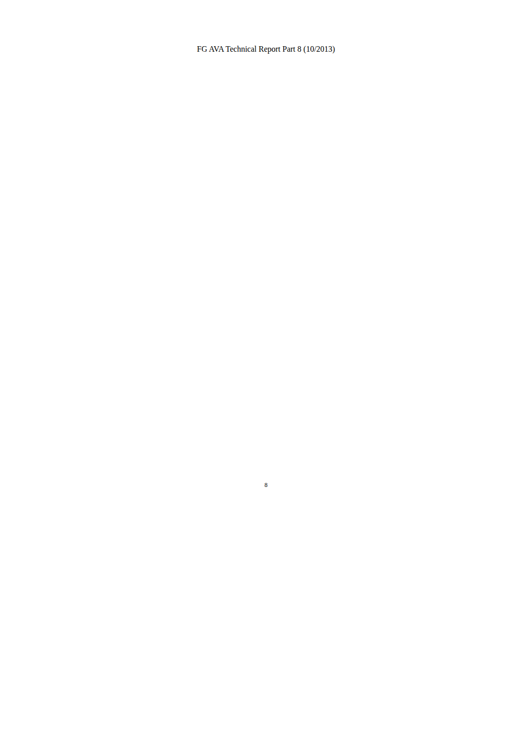FG AVA Technical Report Part 8 (10/2013)
8